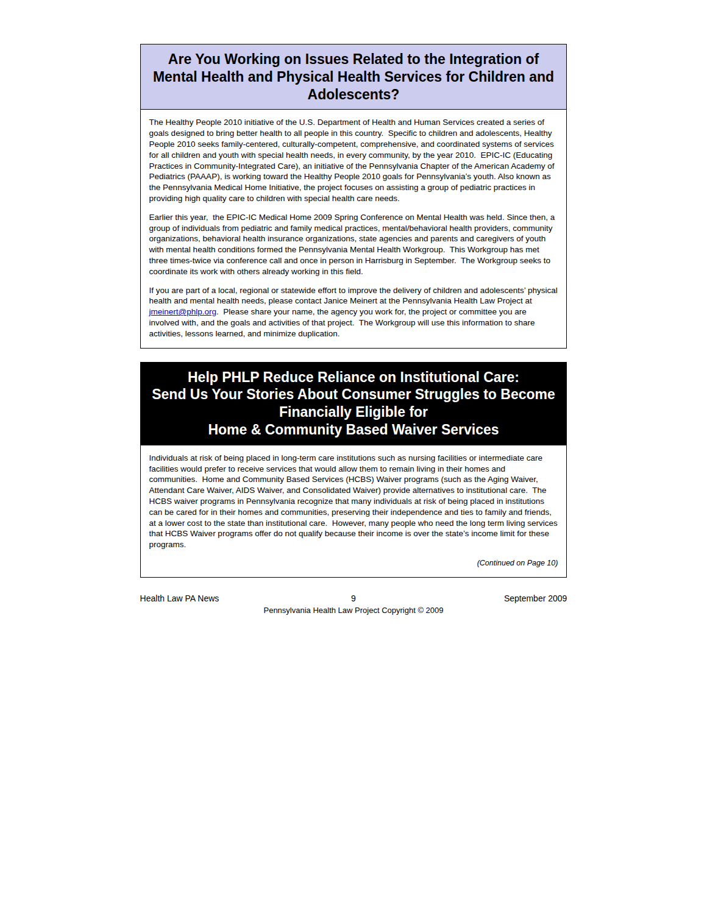Are You Working on Issues Related to the Integration of Mental Health and Physical Health Services for Children and Adolescents?
The Healthy People 2010 initiative of the U.S. Department of Health and Human Services created a series of goals designed to bring better health to all people in this country. Specific to children and adolescents, Healthy People 2010 seeks family-centered, culturally-competent, comprehensive, and coordinated systems of services for all children and youth with special health needs, in every community, by the year 2010. EPIC-IC (Educating Practices in Community-Integrated Care), an initiative of the Pennsylvania Chapter of the American Academy of Pediatrics (PAAAP), is working toward the Healthy People 2010 goals for Pennsylvania’s youth. Also known as the Pennsylvania Medical Home Initiative, the project focuses on assisting a group of pediatric practices in providing high quality care to children with special health care needs.
Earlier this year, the EPIC-IC Medical Home 2009 Spring Conference on Mental Health was held. Since then, a group of individuals from pediatric and family medical practices, mental/behavioral health providers, community organizations, behavioral health insurance organizations, state agencies and parents and caregivers of youth with mental health conditions formed the Pennsylvania Mental Health Workgroup. This Workgroup has met three times-twice via conference call and once in person in Harrisburg in September. The Workgroup seeks to coordinate its work with others already working in this field.
If you are part of a local, regional or statewide effort to improve the delivery of children and adolescents’ physical health and mental health needs, please contact Janice Meinert at the Pennsylvania Health Law Project at jmeinert@phlp.org. Please share your name, the agency you work for, the project or committee you are involved with, and the goals and activities of that project. The Workgroup will use this information to share activities, lessons learned, and minimize duplication.
Help PHLP Reduce Reliance on Institutional Care:
Send Us Your Stories About Consumer Struggles to Become Financially Eligible for
Home & Community Based Waiver Services
Individuals at risk of being placed in long-term care institutions such as nursing facilities or intermediate care facilities would prefer to receive services that would allow them to remain living in their homes and communities. Home and Community Based Services (HCBS) Waiver programs (such as the Aging Waiver, Attendant Care Waiver, AIDS Waiver, and Consolidated Waiver) provide alternatives to institutional care. The HCBS waiver programs in Pennsylvania recognize that many individuals at risk of being placed in institutions can be cared for in their homes and communities, preserving their independence and ties to family and friends, at a lower cost to the state than institutional care. However, many people who need the long term living services that HCBS Waiver programs offer do not qualify because their income is over the state’s income limit for these programs.
(Continued on Page 10)
Health Law PA News 9 September 2009 Pennsylvania Health Law Project Copyright © 2009